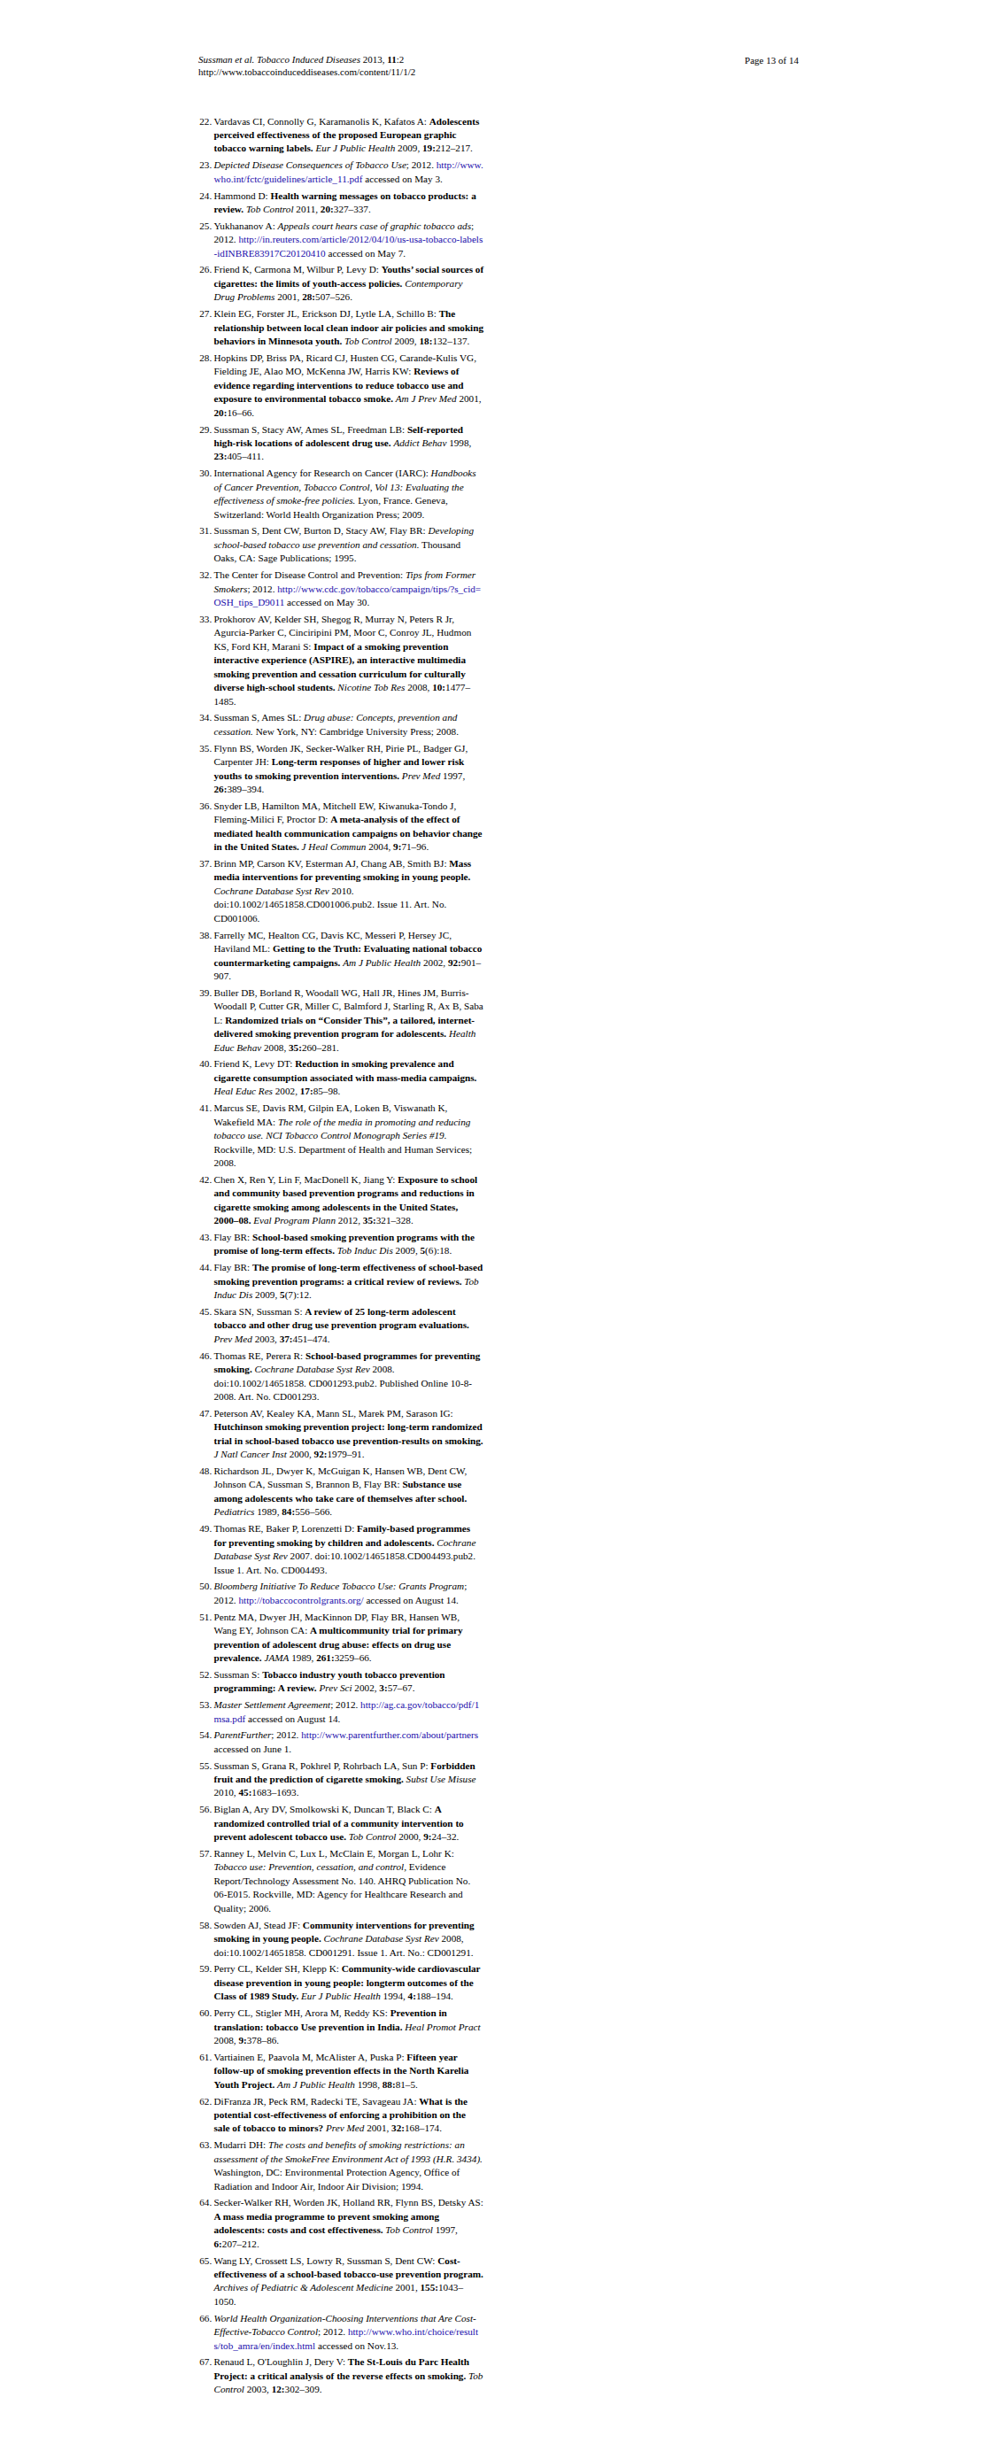Sussman et al. Tobacco Induced Diseases 2013, 11:2
http://www.tobaccoinduceddiseases.com/content/11/1/2
Page 13 of 14
Vardavas CI, Connolly G, Karamanolis K, Kafatos A: Adolescents perceived effectiveness of the proposed European graphic tobacco warning labels. Eur J Public Health 2009, 19: 212–217.
Depicted Disease Consequences of Tobacco Use; 2012. http://www.who.int/fctc/guidelines/article_11.pdf accessed on May 3.
Hammond D: Health warning messages on tobacco products: a review. Tob Control 2011, 20: 327–337.
Yukhananov A: Appeals court hears case of graphic tobacco ads; 2012. http://in.reuters.com/article/2012/04/10/us-usa-tobacco-labels-idINBRE83917C20120410 accessed on May 7.
Friend K, Carmona M, Wilbur P, Levy D: Youths’ social sources of cigarettes: the limits of youth-access policies. Contemporary Drug Problems 2001, 28: 507–526.
Klein EG, Forster JL, Erickson DJ, Lytle LA, Schillo B: The relationship between local clean indoor air policies and smoking behaviors in Minnesota youth. Tob Control 2009, 18: 132–137.
Hopkins DP, Briss PA, Ricard CJ, Husten CG, Carande-Kulis VG, Fielding JE, Alao MO, McKenna JW, Harris KW: Reviews of evidence regarding interventions to reduce tobacco use and exposure to environmental tobacco smoke. Am J Prev Med 2001, 20: 16–66.
Sussman S, Stacy AW, Ames SL, Freedman LB: Self-reported high-risk locations of adolescent drug use. Addict Behav 1998, 23: 405–411.
International Agency for Research on Cancer (IARC): Handbooks of Cancer Prevention, Tobacco Control, Vol 13: Evaluating the effectiveness of smoke-free policies. Lyon, France. Geneva, Switzerland: World Health Organization Press; 2009.
Sussman S, Dent CW, Burton D, Stacy AW, Flay BR: Developing school-based tobacco use prevention and cessation. Thousand Oaks, CA: Sage Publications; 1995.
The Center for Disease Control and Prevention: Tips from Former Smokers; 2012. http://www.cdc.gov/tobacco/campaign/tips/?s_cid=OSH_tips_D9011 accessed on May 30.
Prokhorov AV, Kelder SH, Shegog R, Murray N, Peters R Jr, Agurcia-Parker C, Cinciripini PM, Moor C, Conroy JL, Hudmon KS, Ford KH, Marani S: Impact of a smoking prevention interactive experience (ASPIRE), an interactive multimedia smoking prevention and cessation curriculum for culturally diverse high-school students. Nicotine Tob Res 2008, 10: 1477–1485.
Sussman S, Ames SL: Drug abuse: Concepts, prevention and cessation. New York, NY: Cambridge University Press; 2008.
Flynn BS, Worden JK, Secker-Walker RH, Pirie PL, Badger GJ, Carpenter JH: Long-term responses of higher and lower risk youths to smoking prevention interventions. Prev Med 1997, 26: 389–394.
Snyder LB, Hamilton MA, Mitchell EW, Kiwanuka-Tondo J, Fleming-Milici F, Proctor D: A meta-analysis of the effect of mediated health communication campaigns on behavior change in the United States. J Heal Commun 2004, 9: 71–96.
Brinn MP, Carson KV, Esterman AJ, Chang AB, Smith BJ: Mass media interventions for preventing smoking in young people. Cochrane Database Syst Rev 2010. doi:10.1002/14651858.CD001006.pub2. Issue 11. Art. No. CD001006.
Farrelly MC, Healton CG, Davis KC, Messeri P, Hersey JC, Haviland ML: Getting to the Truth: Evaluating national tobacco countermarketing campaigns. Am J Public Health 2002, 92: 901–907.
Buller DB, Borland R, Woodall WG, Hall JR, Hines JM, Burris-Woodall P, Cutter GR, Miller C, Balmford J, Starling R, Ax B, Saba L: Randomized trials on “Consider This”, a tailored, internet-delivered smoking prevention program for adolescents. Health Educ Behav 2008, 35: 260–281.
Friend K, Levy DT: Reduction in smoking prevalence and cigarette consumption associated with mass-media campaigns. Heal Educ Res 2002, 17: 85–98.
Marcus SE, Davis RM, Gilpin EA, Loken B, Viswanath K, Wakefield MA: The role of the media in promoting and reducing tobacco use. NCI Tobacco Control Monograph Series #19. Rockville, MD: U.S. Department of Health and Human Services; 2008.
Chen X, Ren Y, Lin F, MacDonell K, Jiang Y: Exposure to school and community based prevention programs and reductions in cigarette smoking among adolescents in the United States, 2000–08. Eval Program Plann 2012, 35: 321–328.
Flay BR: School-based smoking prevention programs with the promise of long-term effects. Tob Induc Dis 2009, 5(6):18.
Flay BR: The promise of long-term effectiveness of school-based smoking prevention programs: a critical review of reviews. Tob Induc Dis 2009, 5(7):12.
Skara SN, Sussman S: A review of 25 long-term adolescent tobacco and other drug use prevention program evaluations. Prev Med 2003, 37: 451–474.
Thomas RE, Perera R: School-based programmes for preventing smoking. Cochrane Database Syst Rev 2008. doi:10.1002/14651858. CD001293.pub2. Published Online 10-8-2008. Art. No. CD001293.
Peterson AV, Kealey KA, Mann SL, Marek PM, Sarason IG: Hutchinson smoking prevention project: long-term randomized trial in school-based tobacco use prevention-results on smoking. J Natl Cancer Inst 2000, 92: 1979–91.
Richardson JL, Dwyer K, McGuigan K, Hansen WB, Dent CW, Johnson CA, Sussman S, Brannon B, Flay BR: Substance use among adolescents who take care of themselves after school. Pediatrics 1989, 84: 556–566.
Thomas RE, Baker P, Lorenzetti D: Family-based programmes for preventing smoking by children and adolescents. Cochrane Database Syst Rev 2007. doi:10.1002/14651858.CD004493.pub2. Issue 1. Art. No. CD004493.
Bloomberg Initiative To Reduce Tobacco Use: Grants Program; 2012. http://tobaccocontrolgrants.org/ accessed on August 14.
Pentz MA, Dwyer JH, MacKinnon DP, Flay BR, Hansen WB, Wang EY, Johnson CA: A multicommunity trial for primary prevention of adolescent drug abuse: effects on drug use prevalence. JAMA 1989, 261: 3259–66.
Sussman S: Tobacco industry youth tobacco prevention programming: A review. Prev Sci 2002, 3: 57–67.
Master Settlement Agreement; 2012. http://ag.ca.gov/tobacco/pdf/1msa.pdf accessed on August 14.
ParentFurther; 2012. http://www.parentfurther.com/about/partners accessed on June 1.
Sussman S, Grana R, Pokhrel P, Rohrbach LA, Sun P: Forbidden fruit and the prediction of cigarette smoking. Subst Use Misuse 2010, 45: 1683–1693.
Biglan A, Ary DV, Smolkowski K, Duncan T, Black C: A randomized controlled trial of a community intervention to prevent adolescent tobacco use. Tob Control 2000, 9: 24–32.
Ranney L, Melvin C, Lux L, McClain E, Morgan L, Lohr K: Tobacco use: Prevention, cessation, and control, Evidence Report/Technology Assessment No. 140. AHRQ Publication No. 06-E015. Rockville, MD: Agency for Healthcare Research and Quality; 2006.
Sowden AJ, Stead JF: Community interventions for preventing smoking in young people. Cochrane Database Syst Rev 2008, doi:10.1002/14651858. CD001291. Issue 1. Art. No.: CD001291.
Perry CL, Kelder SH, Klepp K: Community-wide cardiovascular disease prevention in young people: longterm outcomes of the Class of 1989 Study. Eur J Public Health 1994, 4: 188–194.
Perry CL, Stigler MH, Arora M, Reddy KS: Prevention in translation: tobacco Use prevention in India. Heal Promot Pract 2008, 9: 378–86.
Vartiainen E, Paavola M, McAlister A, Puska P: Fifteen year follow-up of smoking prevention effects in the North Karelia Youth Project. Am J Public Health 1998, 88: 81–5.
DiFranza JR, Peck RM, Radecki TE, Savageau JA: What is the potential cost-effectiveness of enforcing a prohibition on the sale of tobacco to minors? Prev Med 2001, 32: 168–174.
Mudarri DH: The costs and benefits of smoking restrictions: an assessment of the SmokeFree Environment Act of 1993 (H.R. 3434). Washington, DC: Environmental Protection Agency, Office of Radiation and Indoor Air, Indoor Air Division; 1994.
Secker-Walker RH, Worden JK, Holland RR, Flynn BS, Detsky AS: A mass media programme to prevent smoking among adolescents: costs and cost effectiveness. Tob Control 1997, 6: 207–212.
Wang LY, Crossett LS, Lowry R, Sussman S, Dent CW: Cost-effectiveness of a school-based tobacco-use prevention program. Archives of Pediatric & Adolescent Medicine 2001, 155: 1043–1050.
World Health Organization-Choosing Interventions that Are Cost-Effective-Tobacco Control; 2012. http://www.who.int/choice/results/tob_amra/en/index.html accessed on Nov.13.
Renaud L, O'Loughlin J, Dery V: The St-Louis du Parc Health Project: a critical analysis of the reverse effects on smoking. Tob Control 2003, 12: 302–309.